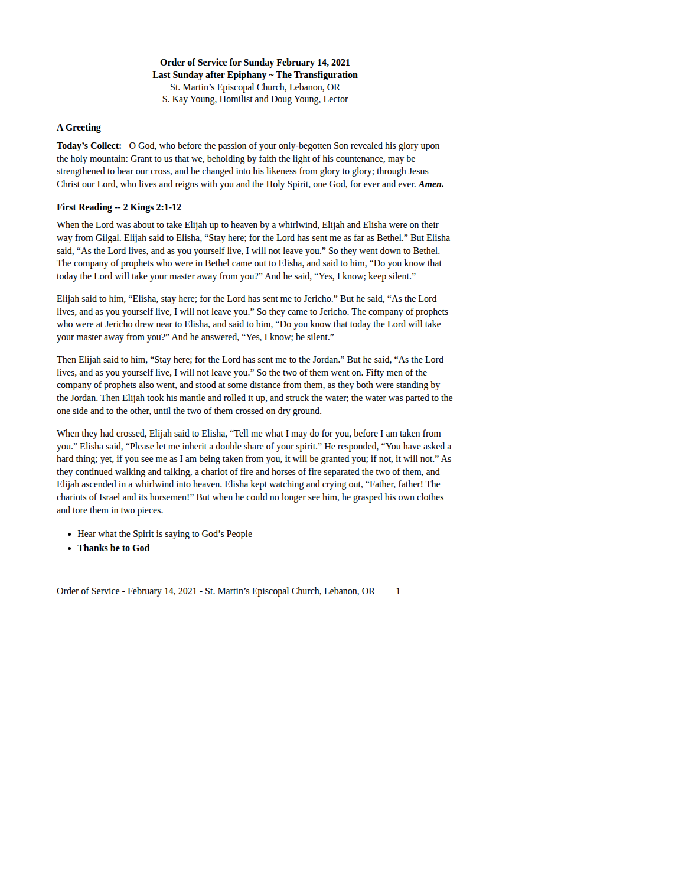Order of Service for Sunday February 14, 2021
Last Sunday after Epiphany ~ The Transfiguration
St. Martin’s Episcopal Church, Lebanon, OR
S. Kay Young, Homilist and Doug Young, Lector
A Greeting
Today’s Collect: O God, who before the passion of your only-begotten Son revealed his glory upon the holy mountain: Grant to us that we, beholding by faith the light of his countenance, may be strengthened to bear our cross, and be changed into his likeness from glory to glory; through Jesus Christ our Lord, who lives and reigns with you and the Holy Spirit, one God, for ever and ever. Amen.
First Reading -- 2 Kings 2:1-12
When the Lord was about to take Elijah up to heaven by a whirlwind, Elijah and Elisha were on their way from Gilgal. Elijah said to Elisha, “Stay here; for the Lord has sent me as far as Bethel.” But Elisha said, “As the Lord lives, and as you yourself live, I will not leave you.” So they went down to Bethel. The company of prophets who were in Bethel came out to Elisha, and said to him, “Do you know that today the Lord will take your master away from you?” And he said, “Yes, I know; keep silent.”
Elijah said to him, “Elisha, stay here; for the Lord has sent me to Jericho.” But he said, “As the Lord lives, and as you yourself live, I will not leave you.” So they came to Jericho. The company of prophets who were at Jericho drew near to Elisha, and said to him, “Do you know that today the Lord will take your master away from you?” And he answered, “Yes, I know; be silent.”
Then Elijah said to him, “Stay here; for the Lord has sent me to the Jordan.” But he said, “As the Lord lives, and as you yourself live, I will not leave you.” So the two of them went on. Fifty men of the company of prophets also went, and stood at some distance from them, as they both were standing by the Jordan. Then Elijah took his mantle and rolled it up, and struck the water; the water was parted to the one side and to the other, until the two of them crossed on dry ground.
When they had crossed, Elijah said to Elisha, “Tell me what I may do for you, before I am taken from you.” Elisha said, “Please let me inherit a double share of your spirit.” He responded, “You have asked a hard thing; yet, if you see me as I am being taken from you, it will be granted you; if not, it will not.” As they continued walking and talking, a chariot of fire and horses of fire separated the two of them, and Elijah ascended in a whirlwind into heaven. Elisha kept watching and crying out, “Father, father! The chariots of Israel and its horsemen!” But when he could no longer see him, he grasped his own clothes and tore them in two pieces.
Hear what the Spirit is saying to God’s People
Thanks be to God
Order of Service - February 14, 2021 - St. Martin’s Episcopal Church, Lebanon, OR1